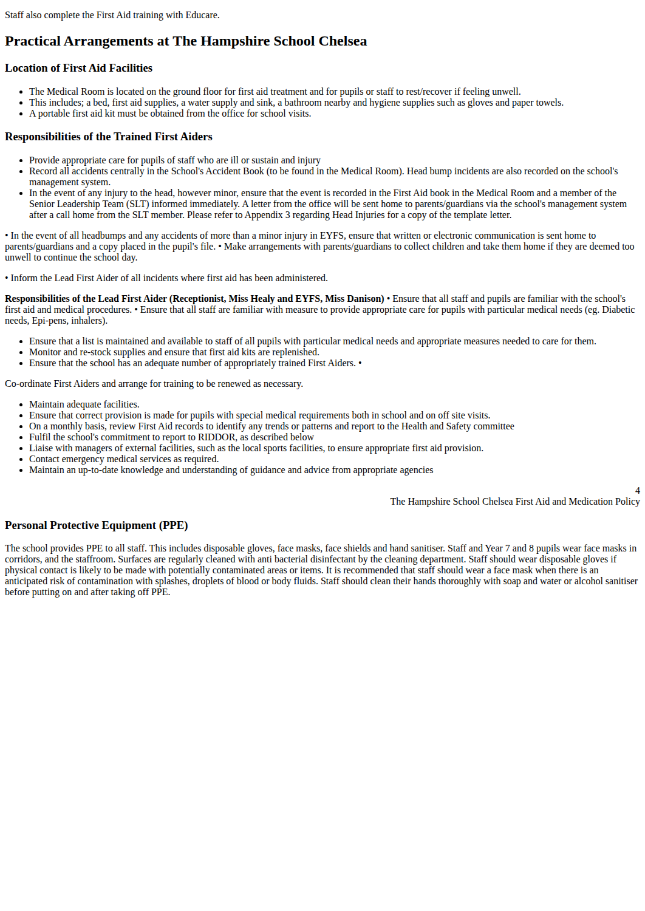Staff also complete the First Aid training with Educare.
Practical Arrangements at The Hampshire School Chelsea
Location of First Aid Facilities
The Medical Room is located on the ground floor for first aid treatment and for pupils or staff to rest/recover if feeling unwell.
This includes; a bed, first aid supplies, a water supply and sink, a bathroom nearby and hygiene supplies such as gloves and paper towels.
A portable first aid kit must be obtained from the office for school visits.
Responsibilities of the Trained First Aiders
Provide appropriate care for pupils of staff who are ill or sustain and injury
Record all accidents centrally in the School's Accident Book (to be found in the Medical Room). Head bump incidents are also recorded on the school's management system.
In the event of any injury to the head, however minor, ensure that the event is recorded in the First Aid book in the Medical Room and a member of the Senior Leadership Team (SLT) informed immediately. A letter from the office will be sent home to parents/guardians via the school's management system after a call home from the SLT member. Please refer to Appendix 3 regarding Head Injuries for a copy of the template letter.
• In the event of all headbumps and any accidents of more than a minor injury in EYFS, ensure that written or electronic communication is sent home to parents/guardians and a copy placed in the pupil's file. • Make arrangements with parents/guardians to collect children and take them home if they are deemed too unwell to continue the school day.
• Inform the Lead First Aider of all incidents where first aid has been administered.
Responsibilities of the Lead First Aider (Receptionist, Miss Healy and EYFS, Miss Danison) • Ensure that all staff and pupils are familiar with the school's first aid and medical procedures. • Ensure that all staff are familiar with measure to provide appropriate care for pupils with particular medical needs (eg. Diabetic needs, Epi-pens, inhalers).
Ensure that a list is maintained and available to staff of all pupils with particular medical needs and appropriate measures needed to care for them.
Monitor and re-stock supplies and ensure that first aid kits are replenished.
Ensure that the school has an adequate number of appropriately trained First Aiders. •
Co-ordinate First Aiders and arrange for training to be renewed as necessary.
Maintain adequate facilities.
Ensure that correct provision is made for pupils with special medical requirements both in school and on off site visits.
On a monthly basis, review First Aid records to identify any trends or patterns and report to the Health and Safety committee
Fulfil the school's commitment to report to RIDDOR, as described below
Liaise with managers of external facilities, such as the local sports facilities, to ensure appropriate first aid provision.
Contact emergency medical services as required.
Maintain an up-to-date knowledge and understanding of guidance and advice from appropriate agencies
4
The Hampshire School Chelsea First Aid and Medication Policy
Personal Protective Equipment (PPE)
The school provides PPE to all staff. This includes disposable gloves, face masks, face shields and hand sanitiser. Staff and Year 7 and 8 pupils wear face masks in corridors, and the staffroom. Surfaces are regularly cleaned with anti bacterial disinfectant by the cleaning department. Staff should wear disposable gloves if physical contact is likely to be made with potentially contaminated areas or items. It is recommended that staff should wear a face mask when there is an anticipated risk of contamination with splashes, droplets of blood or body fluids. Staff should clean their hands thoroughly with soap and water or alcohol sanitiser before putting on and after taking off PPE.